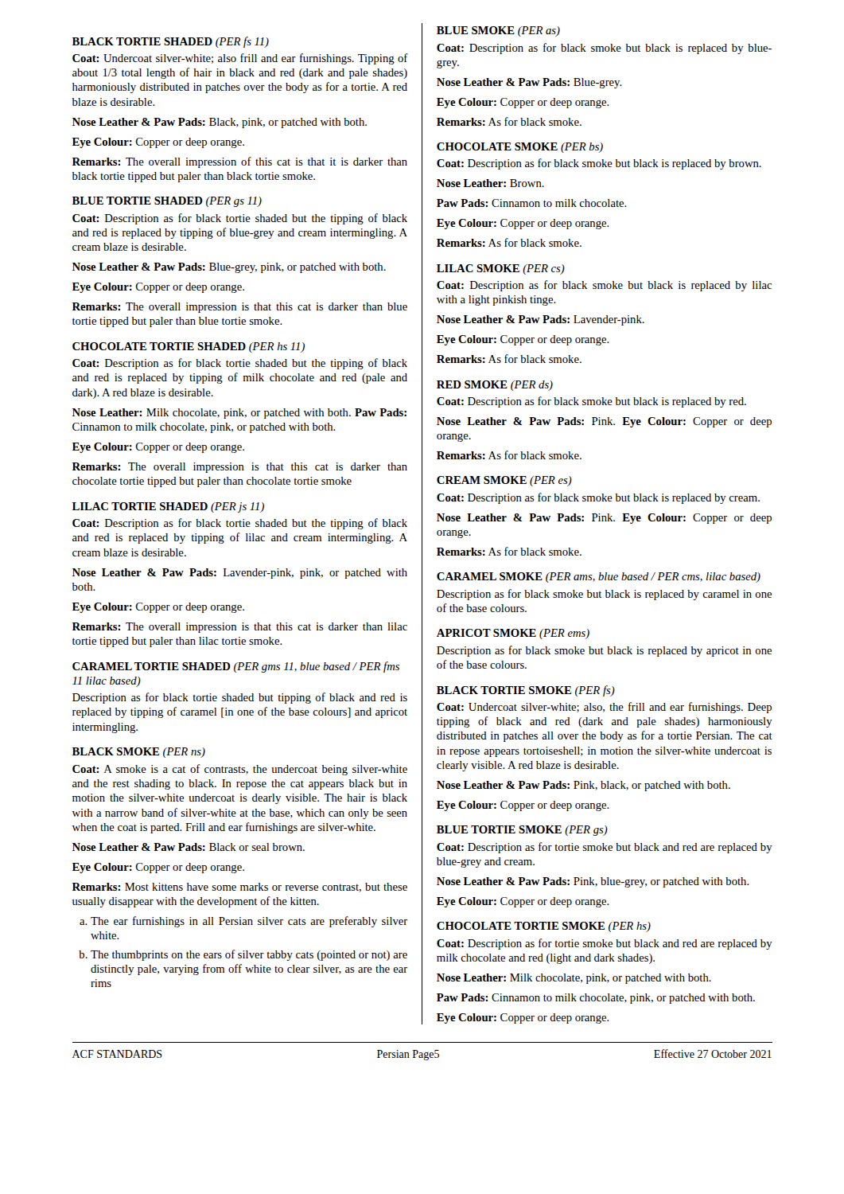BLACK TORTIE SHADED (PER fs 11)
Coat: Undercoat silver-white; also frill and ear furnishings. Tipping of about 1/3 total length of hair in black and red (dark and pale shades) harmoniously distributed in patches over the body as for a tortie. A red blaze is desirable.
Nose Leather & Paw Pads: Black, pink, or patched with both.
Eye Colour: Copper or deep orange.
Remarks: The overall impression of this cat is that it is darker than black tortie tipped but paler than black tortie smoke.
BLUE TORTIE SHADED (PER gs 11)
Coat: Description as for black tortie shaded but the tipping of black and red is replaced by tipping of blue-grey and cream intermingling. A cream blaze is desirable.
Nose Leather & Paw Pads: Blue-grey, pink, or patched with both.
Eye Colour: Copper or deep orange.
Remarks: The overall impression is that this cat is darker than blue tortie tipped but paler than blue tortie smoke.
CHOCOLATE TORTIE SHADED (PER hs 11)
Coat: Description as for black tortie shaded but the tipping of black and red is replaced by tipping of milk chocolate and red (pale and dark). A red blaze is desirable.
Nose Leather: Milk chocolate, pink, or patched with both. Paw Pads: Cinnamon to milk chocolate, pink, or patched with both.
Eye Colour: Copper or deep orange.
Remarks: The overall impression is that this cat is darker than chocolate tortie tipped but paler than chocolate tortie smoke
LILAC TORTIE SHADED (PER js 11)
Coat: Description as for black tortie shaded but the tipping of black and red is replaced by tipping of lilac and cream intermingling. A cream blaze is desirable.
Nose Leather & Paw Pads: Lavender-pink, pink, or patched with both.
Eye Colour: Copper or deep orange.
Remarks: The overall impression is that this cat is darker than lilac tortie tipped but paler than lilac tortie smoke.
CARAMEL TORTIE SHADED (PER gms 11, blue based / PER fms 11 lilac based)
Description as for black tortie shaded but tipping of black and red is replaced by tipping of caramel [in one of the base colours] and apricot intermingling.
BLACK SMOKE (PER ns)
Coat: A smoke is a cat of contrasts, the undercoat being silver-white and the rest shading to black. In repose the cat appears black but in motion the silver-white undercoat is dearly visible. The hair is black with a narrow band of silver-white at the base, which can only be seen when the coat is parted. Frill and ear furnishings are silver-white.
Nose Leather & Paw Pads: Black or seal brown.
Eye Colour: Copper or deep orange.
Remarks: Most kittens have some marks or reverse contrast, but these usually disappear with the development of the kitten.
The ear furnishings in all Persian silver cats are preferably silver white.
The thumbprints on the ears of silver tabby cats (pointed or not) are distinctly pale, varying from off white to clear silver, as are the ear rims
BLUE SMOKE (PER as)
Coat: Description as for black smoke but black is replaced by blue-grey.
Nose Leather & Paw Pads: Blue-grey.
Eye Colour: Copper or deep orange.
Remarks: As for black smoke.
CHOCOLATE SMOKE (PER bs)
Coat: Description as for black smoke but black is replaced by brown.
Nose Leather: Brown.
Paw Pads: Cinnamon to milk chocolate.
Eye Colour: Copper or deep orange.
Remarks: As for black smoke.
LILAC SMOKE (PER cs)
Coat: Description as for black smoke but black is replaced by lilac with a light pinkish tinge.
Nose Leather & Paw Pads: Lavender-pink.
Eye Colour: Copper or deep orange.
Remarks: As for black smoke.
RED SMOKE (PER ds)
Coat: Description as for black smoke but black is replaced by red.
Nose Leather & Paw Pads: Pink. Eye Colour: Copper or deep orange.
Remarks: As for black smoke.
CREAM SMOKE (PER es)
Coat: Description as for black smoke but black is replaced by cream.
Nose Leather & Paw Pads: Pink. Eye Colour: Copper or deep orange.
Remarks: As for black smoke.
CARAMEL SMOKE (PER ams, blue based / PER cms, lilac based)
Description as for black smoke but black is replaced by caramel in one of the base colours.
APRICOT SMOKE (PER ems)
Description as for black smoke but black is replaced by apricot in one of the base colours.
BLACK TORTIE SMOKE (PER fs)
Coat: Undercoat silver-white; also, the frill and ear furnishings. Deep tipping of black and red (dark and pale shades) harmoniously distributed in patches all over the body as for a tortie Persian. The cat in repose appears tortoiseshell; in motion the silver-white undercoat is clearly visible. A red blaze is desirable.
Nose Leather & Paw Pads: Pink, black, or patched with both.
Eye Colour: Copper or deep orange.
BLUE TORTIE SMOKE (PER gs)
Coat: Description as for tortie smoke but black and red are replaced by blue-grey and cream.
Nose Leather & Paw Pads: Pink, blue-grey, or patched with both.
Eye Colour: Copper or deep orange.
CHOCOLATE TORTIE SMOKE (PER hs)
Coat: Description as for tortie smoke but black and red are replaced by milk chocolate and red (light and dark shades).
Nose Leather: Milk chocolate, pink, or patched with both.
Paw Pads: Cinnamon to milk chocolate, pink, or patched with both.
Eye Colour: Copper or deep orange.
ACF STANDARDS
Persian Page5
Effective 27 October 2021